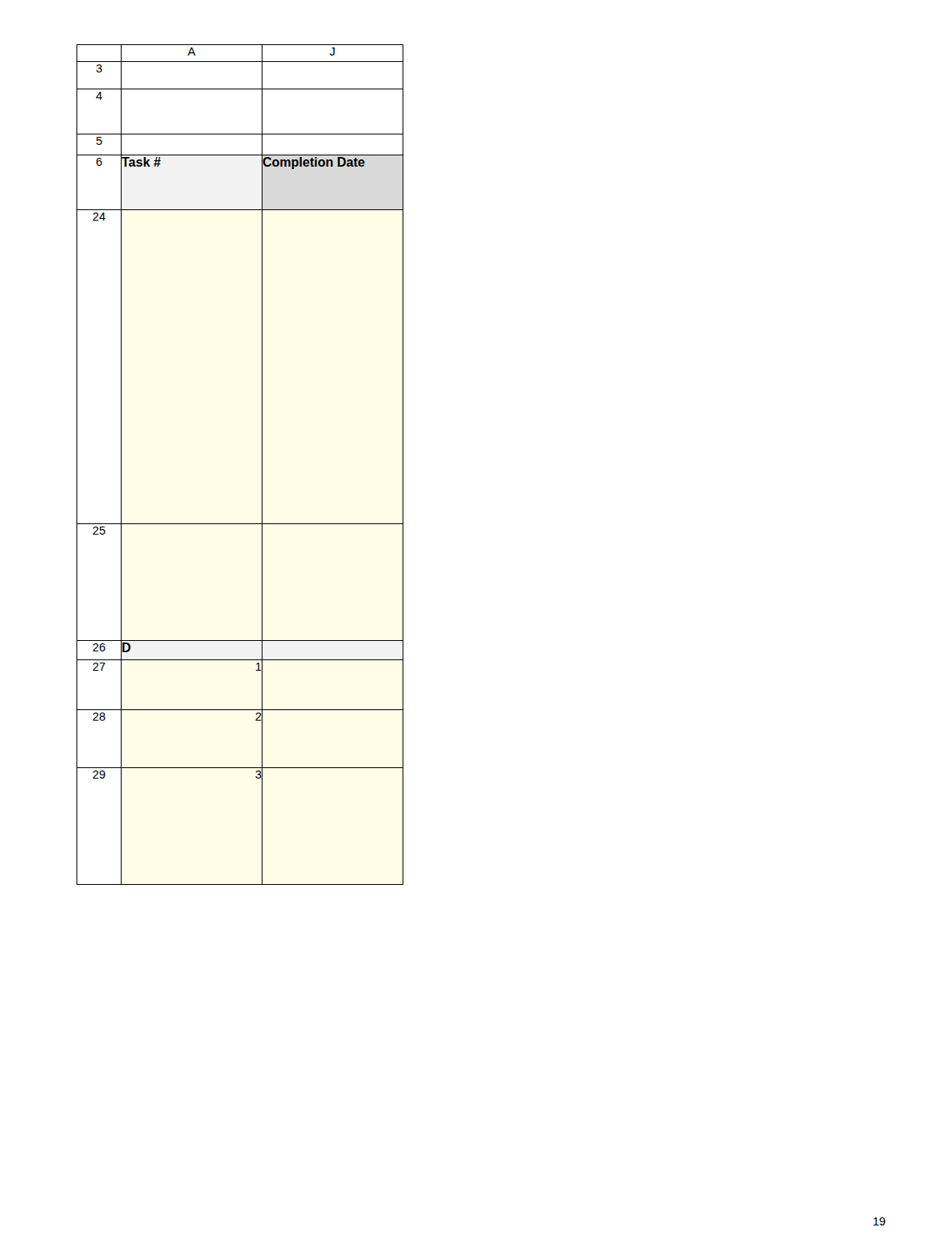| | A | J |
| --- | --- | --- |
| 3 | | |
| 4 | | |
| 5 | | |
| 6 | Task # | Completion Date |
| 24 | | |
| 25 | | |
| 26 | D | |
| 27 | 1 | |
| 28 | 2 | |
| 29 | 3 | |
19